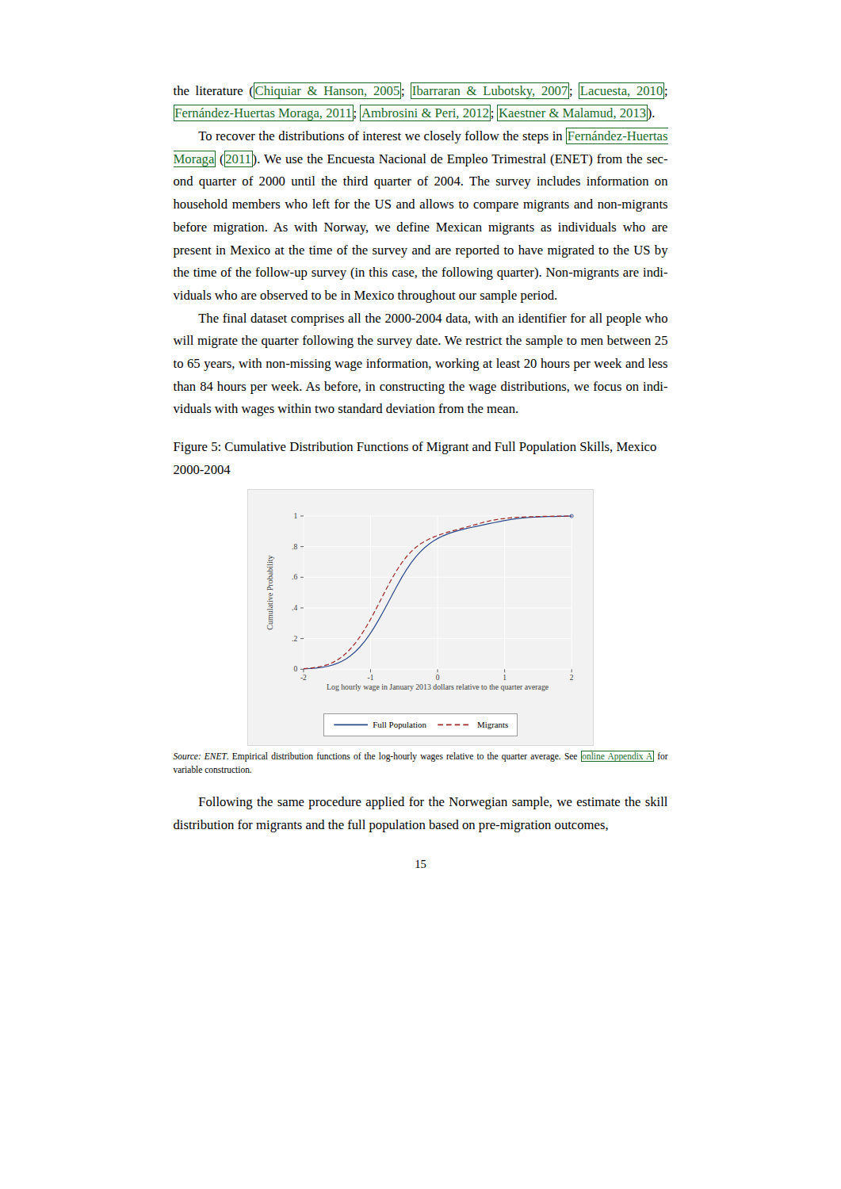the literature (Chiquiar & Hanson, 2005; Ibarraran & Lubotsky, 2007; Lacuesta, 2010; Fernández-Huertas Moraga, 2011; Ambrosini & Peri, 2012; Kaestner & Malamud, 2013).
To recover the distributions of interest we closely follow the steps in Fernández-Huertas Moraga (2011). We use the Encuesta Nacional de Empleo Trimestral (ENET) from the second quarter of 2000 until the third quarter of 2004. The survey includes information on household members who left for the US and allows to compare migrants and non-migrants before migration. As with Norway, we define Mexican migrants as individuals who are present in Mexico at the time of the survey and are reported to have migrated to the US by the time of the follow-up survey (in this case, the following quarter). Non-migrants are individuals who are observed to be in Mexico throughout our sample period.
The final dataset comprises all the 2000-2004 data, with an identifier for all people who will migrate the quarter following the survey date. We restrict the sample to men between 25 to 65 years, with non-missing wage information, working at least 20 hours per week and less than 84 hours per week. As before, in constructing the wage distributions, we focus on individuals with wages within two standard deviation from the mean.
Figure 5: Cumulative Distribution Functions of Migrant and Full Population Skills, Mexico 2000-2004
0 .2 .4 .6 .8 1 Cumulative Probability -2 -1 0 1 2 Log hourly wage in January 2013 dollars relative to the quarter average
Full Population
Migrants
Source: ENET. Empirical distribution functions of the log-hourly wages relative to the quarter average. See online Appendix A for variable construction.
Following the same procedure applied for the Norwegian sample, we estimate the skill distribution for migrants and the full population based on pre-migration outcomes,
15